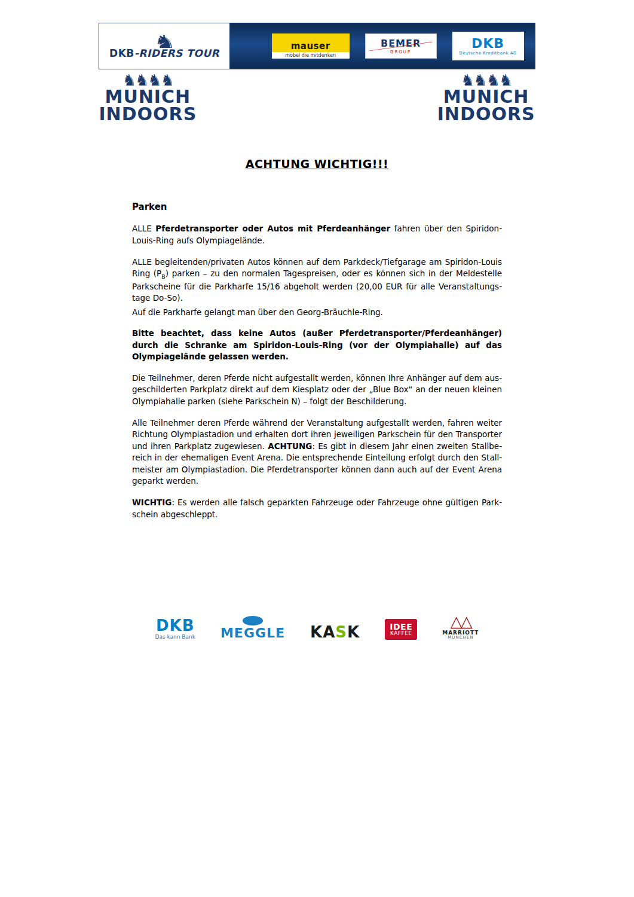♞
DKB-RIDERS TOUR
mauser
möbel die mitdenken
BEMER
GROUP
DKB
Deutsche Kreditbank AG
♞♞♞♞
MUNICH
INDOORS
♞♞♞♞
MUNICH
INDOORS
ACHTUNG WICHTIG!!!
Parken
ALLE Pferdetransporter oder Autos mit Pferdeanhänger fahren über den Spiridon-Louis-Ring aufs Olympiagelände.
ALLE begleitenden/privaten Autos können auf dem Parkdeck/Tiefgarage am Spiridon-Louis Ring (PB) parken – zu den normalen Tagespreisen, oder es können sich in der Meldestelle Parkscheine für die Parkharfe 15/16 abgeholt werden (20,00 EUR für alle Veranstaltungstage Do-So).
Auf die Parkharfe gelangt man über den Georg-Bräuchle-Ring.
Bitte beachtet, dass keine Autos (außer Pferdetransporter/Pferdeanhänger) durch die Schranke am Spiridon-Louis-Ring (vor der Olympiahalle) auf das Olympiagelände gelassen werden.
Die Teilnehmer, deren Pferde nicht aufgestallt werden, können Ihre Anhänger auf dem ausgeschilderten Parkplatz direkt auf dem Kiesplatz oder der „Blue Box“ an der neuen kleinen Olympiahalle parken (siehe Parkschein N) – folgt der Beschilderung.
Alle Teilnehmer deren Pferde während der Veranstaltung aufgestallt werden, fahren weiter Richtung Olympiastadion und erhalten dort ihren jeweiligen Parkschein für den Transporter und ihren Parkplatz zugewiesen. ACHTUNG: Es gibt in diesem Jahr einen zweiten Stallbereich in der ehemaligen Event Arena. Die entsprechende Einteilung erfolgt durch den Stallmeister am Olympiastadion. Die Pferdetransporter können dann auch auf der Event Arena geparkt werden.
WICHTIG: Es werden alle falsch geparkten Fahrzeuge oder Fahrzeuge ohne gültigen Parkschein abgeschleppt.
DKB
Das kann Bank
MEGGLE
KASK
IDEE
KAFFEE
△△
MARRIOTT
MÜNCHEN